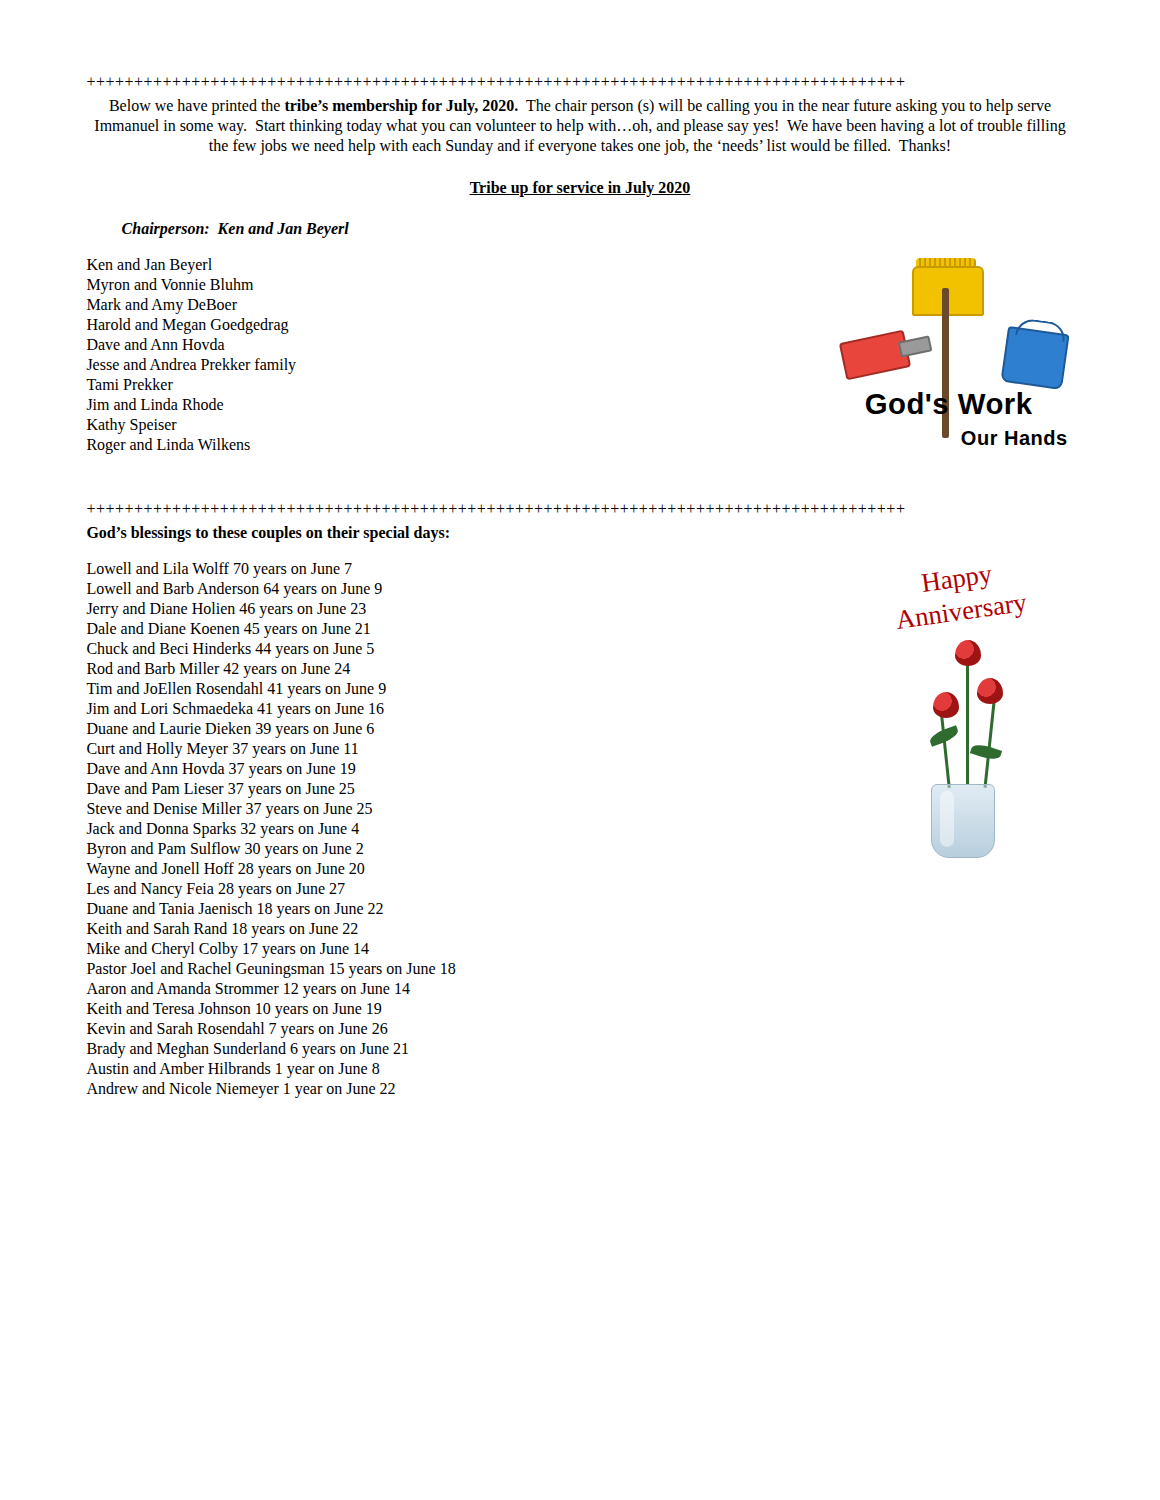++++++++++++++++++++++++++++++++++++++++++++++++++++++++++++++++++++++++++++++++++++++
Below we have printed the tribe’s membership for July, 2020. The chair person (s) will be calling you in the near future asking you to help serve Immanuel in some way. Start thinking today what you can volunteer to help with…oh, and please say yes! We have been having a lot of trouble filling the few jobs we need help with each Sunday and if everyone takes one job, the ‘needs’ list would be filled. Thanks!
Tribe up for service in July 2020
Chairperson: Ken and Jan Beyerl
Ken and Jan Beyerl
Myron and Vonnie Bluhm
Mark and Amy DeBoer
Harold and Megan Goedgedrag
Dave and Ann Hovda
Jesse and Andrea Prekker family
Tami Prekker
Jim and Linda Rhode
Kathy Speiser
Roger and Linda Wilkens
God's Work Our Hands
++++++++++++++++++++++++++++++++++++++++++++++++++++++++++++++++++++++++++++++++++++++
God’s blessings to these couples on their special days:
Lowell and Lila Wolff 70 years on June 7
Lowell and Barb Anderson 64 years on June 9
Jerry and Diane Holien 46 years on June 23
Dale and Diane Koenen 45 years on June 21
Chuck and Beci Hinderks 44 years on June 5
Rod and Barb Miller 42 years on June 24
Tim and JoEllen Rosendahl 41 years on June 9
Jim and Lori Schmaedeka 41 years on June 16
Duane and Laurie Dieken 39 years on June 6
Curt and Holly Meyer 37 years on June 11
Dave and Ann Hovda 37 years on June 19
Dave and Pam Lieser 37 years on June 25
Steve and Denise Miller 37 years on June 25
Jack and Donna Sparks 32 years on June 4
Byron and Pam Sulflow 30 years on June 2
Wayne and Jonell Hoff 28 years on June 20
Les and Nancy Feia 28 years on June 27
Duane and Tania Jaenisch 18 years on June 22
Keith and Sarah Rand 18 years on June 22
Mike and Cheryl Colby 17 years on June 14
Pastor Joel and Rachel Geuningsman 15 years on June 18
Aaron and Amanda Strommer 12 years on June 14
Keith and Teresa Johnson 10 years on June 19
Kevin and Sarah Rosendahl 7 years on June 26
Brady and Meghan Sunderland 6 years on June 21
Austin and Amber Hilbrands 1 year on June 8
Andrew and Nicole Niemeyer 1 year on June 22
Happy
Anniversary